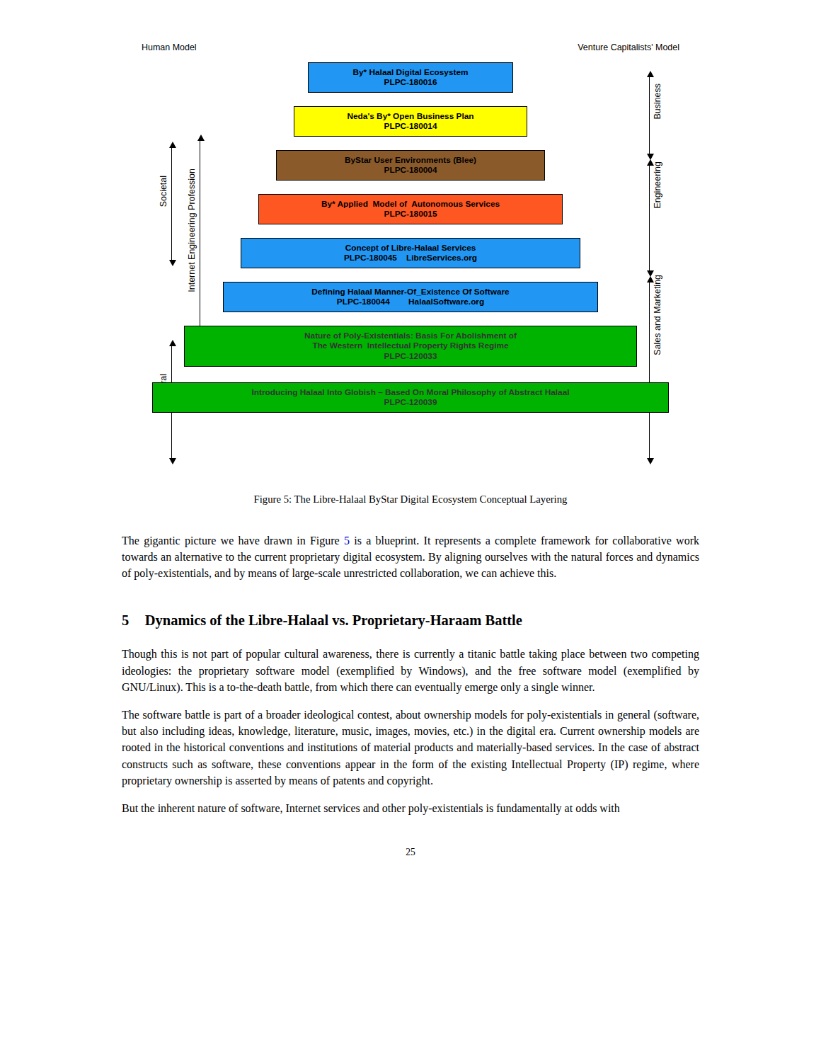Human Model
Venture Capitalists' Model
Societal
Moral
Internet Engineering Profession
Business
Engineering
Sales and Marketing
By* Halaal Digital Ecosystem
PLPC-180016
Neda's By* Open Business Plan
PLPC-180014
ByStar User Environments (Blee)
PLPC-180004
By* Applied Model of Autonomous Services
PLPC-180015
Concept of Libre-Halaal Services
PLPC-180045 LibreServices.org
Defining Halaal Manner-Of_Existence Of Software
PLPC-180044 HalaalSoftware.org
Nature of Poly-Existentials: Basis For Abolishment of
The Western Intellectual Property Rights Regime
PLPC-120033
Introducing Halaal Into Globish – Based On Moral Philosophy of Abstract Halaal
PLPC-120039
Figure 5: The Libre-Halaal ByStar Digital Ecosystem Conceptual Layering
The gigantic picture we have drawn in Figure 5 is a blueprint. It represents a complete framework for collaborative work towards an alternative to the current proprietary digital ecosystem. By aligning ourselves with the natural forces and dynamics of poly-existentials, and by means of large-scale unrestricted collaboration, we can achieve this.
5 Dynamics of the Libre-Halaal vs. Proprietary-Haraam Battle
Though this is not part of popular cultural awareness, there is currently a titanic battle taking place between two competing ideologies: the proprietary software model (exemplified by Windows), and the free software model (exemplified by GNU/Linux). This is a to-the-death battle, from which there can eventually emerge only a single winner.
The software battle is part of a broader ideological contest, about ownership models for poly-existentials in general (software, but also including ideas, knowledge, literature, music, images, movies, etc.) in the digital era. Current ownership models are rooted in the historical conventions and institutions of material products and materially-based services. In the case of abstract constructs such as software, these conventions appear in the form of the existing Intellectual Property (IP) regime, where proprietary ownership is asserted by means of patents and copyright.
But the inherent nature of software, Internet services and other poly-existentials is fundamentally at odds with
25